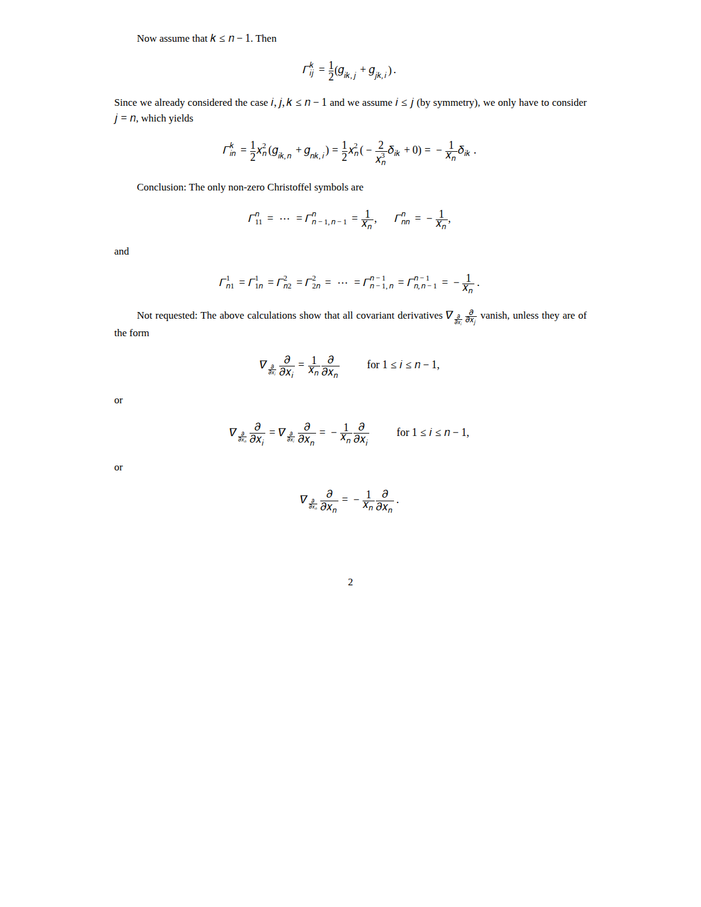Now assume that k≤n−1. Then
Γijk = 12 ( gik,j + gjk,i ) .
Since we already considered the case i,j,k≤n−1 and we assume i≤j (by symmetry), we only have to consider j=n, which yields
Γink = 12 xn2 ( gik,n + gnk,i ) = 12 xn2 ( − 2xn3 δik + 0 ) = − 1xn δik .
Conclusion: The only non-zero Christoffel symbols are
Γ11n = ⋯ = Γn−1,n−1n = 1xn , Γnnn = − 1xn ,
and
Γn11 = Γ1n1 = Γn22 = Γ2n2 = ⋯ = Γn−1,nn−1 = Γn,n−1n−1 = − 1xn .
Not requested: The above calculations show that all covariant derivatives ∇∂∂xi∂∂xj vanish, unless they are of the form
∇∂∂xi ∂∂xi = 1xn ∂∂xn for 1≤i≤n−1 ,
or
∇∂∂xn ∂∂xi = ∇∂∂xi ∂∂xn = − 1xn ∂∂xi for 1≤i≤n−1 ,
or
∇∂∂xn ∂∂xn = − 1xn ∂∂xn .
2